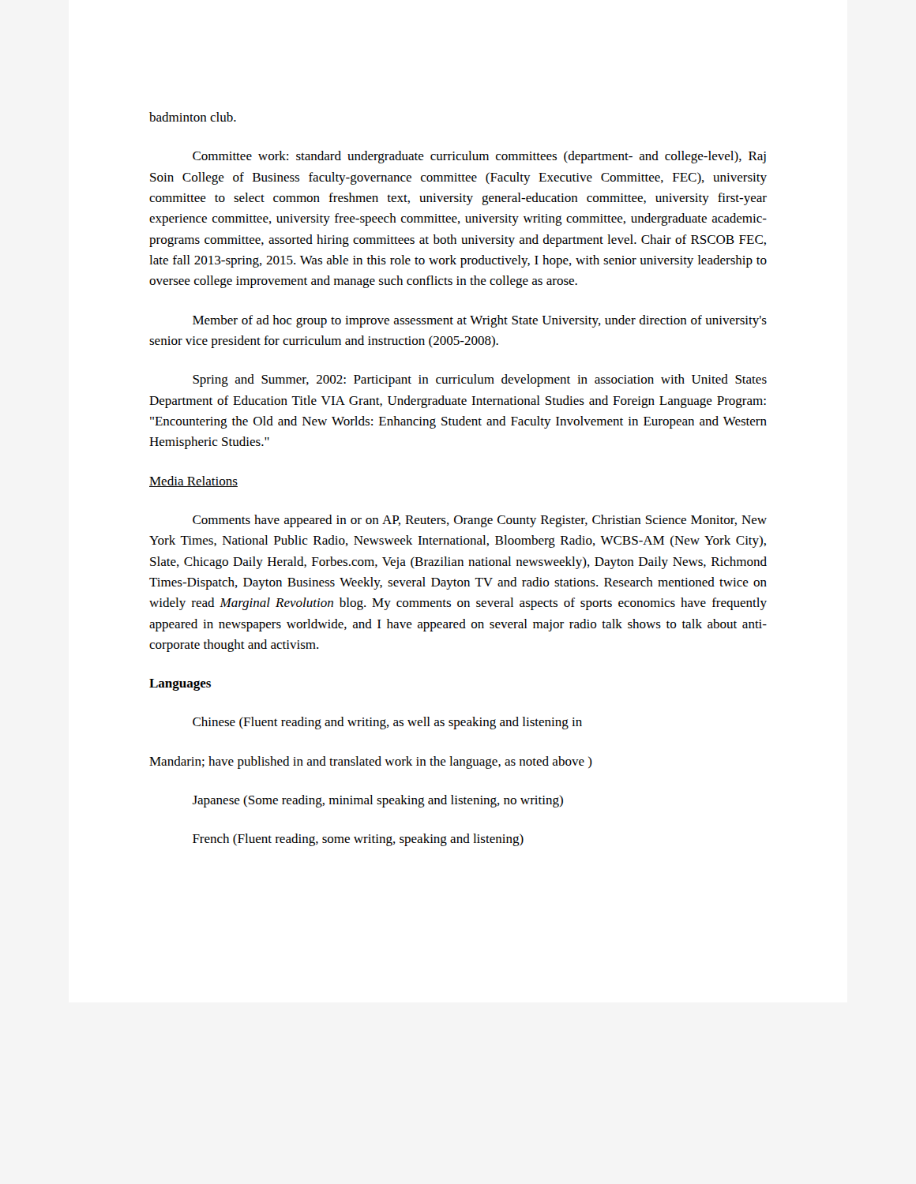badminton club.
Committee work: standard undergraduate curriculum committees (department- and college-level), Raj Soin College of Business faculty-governance committee (Faculty Executive Committee, FEC), university committee to select common freshmen text, university general-education committee, university first-year experience committee, university free-speech committee, university writing committee, undergraduate academic-programs committee, assorted hiring committees at both university and department level. Chair of RSCOB FEC, late fall 2013-spring, 2015. Was able in this role to work productively, I hope, with senior university leadership to oversee college improvement and manage such conflicts in the college as arose.
Member of ad hoc group to improve assessment at Wright State University, under direction of university's senior vice president for curriculum and instruction (2005-2008).
Spring and Summer, 2002: Participant in curriculum development in association with United States Department of Education Title VIA Grant, Undergraduate International Studies and Foreign Language Program: "Encountering the Old and New Worlds: Enhancing Student and Faculty Involvement in European and Western Hemispheric Studies."
Media Relations
Comments have appeared in or on AP, Reuters, Orange County Register, Christian Science Monitor, New York Times, National Public Radio, Newsweek International, Bloomberg Radio, WCBS-AM (New York City), Slate, Chicago Daily Herald, Forbes.com, Veja (Brazilian national newsweekly), Dayton Daily News, Richmond Times-Dispatch, Dayton Business Weekly, several Dayton TV and radio stations. Research mentioned twice on widely read Marginal Revolution blog. My comments on several aspects of sports economics have frequently appeared in newspapers worldwide, and I have appeared on several major radio talk shows to talk about anti-corporate thought and activism.
Languages
Chinese (Fluent reading and writing, as well as speaking and listening in
Mandarin; have published in and translated work in the language, as noted above )
Japanese (Some reading, minimal speaking and listening, no writing)
French (Fluent reading, some writing, speaking and listening)